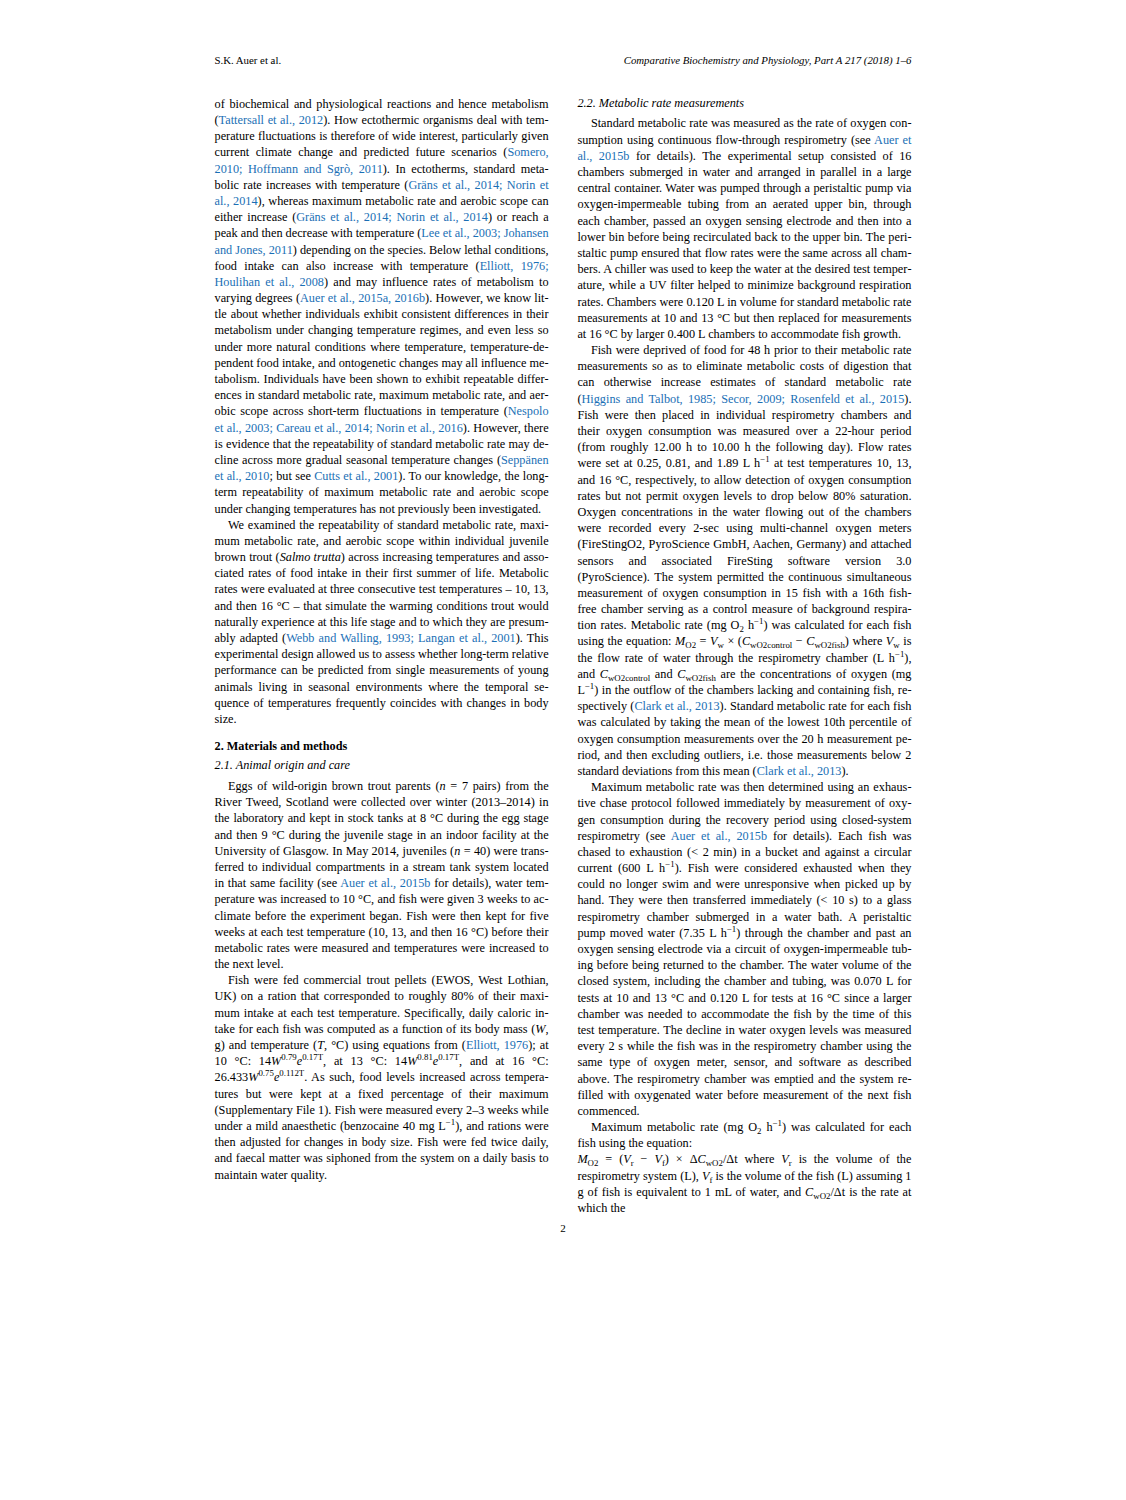S.K. Auer et al.
Comparative Biochemistry and Physiology, Part A 217 (2018) 1–6
of biochemical and physiological reactions and hence metabolism (Tattersall et al., 2012). How ectothermic organisms deal with temperature fluctuations is therefore of wide interest, particularly given current climate change and predicted future scenarios (Somero, 2010; Hoffmann and Sgrò, 2011). In ectotherms, standard metabolic rate increases with temperature (Gräns et al., 2014; Norin et al., 2014), whereas maximum metabolic rate and aerobic scope can either increase (Gräns et al., 2014; Norin et al., 2014) or reach a peak and then decrease with temperature (Lee et al., 2003; Johansen and Jones, 2011) depending on the species. Below lethal conditions, food intake can also increase with temperature (Elliott, 1976; Houlihan et al., 2008) and may influence rates of metabolism to varying degrees (Auer et al., 2015a, 2016b). However, we know little about whether individuals exhibit consistent differences in their metabolism under changing temperature regimes, and even less so under more natural conditions where temperature, temperature-dependent food intake, and ontogenetic changes may all influence metabolism. Individuals have been shown to exhibit repeatable differences in standard metabolic rate, maximum metabolic rate, and aerobic scope across short-term fluctuations in temperature (Nespolo et al., 2003; Careau et al., 2014; Norin et al., 2016). However, there is evidence that the repeatability of standard metabolic rate may decline across more gradual seasonal temperature changes (Seppänen et al., 2010; but see Cutts et al., 2001). To our knowledge, the long-term repeatability of maximum metabolic rate and aerobic scope under changing temperatures has not previously been investigated.
We examined the repeatability of standard metabolic rate, maximum metabolic rate, and aerobic scope within individual juvenile brown trout (Salmo trutta) across increasing temperatures and associated rates of food intake in their first summer of life. Metabolic rates were evaluated at three consecutive test temperatures – 10, 13, and then 16 °C – that simulate the warming conditions trout would naturally experience at this life stage and to which they are presumably adapted (Webb and Walling, 1993; Langan et al., 2001). This experimental design allowed us to assess whether long-term relative performance can be predicted from single measurements of young animals living in seasonal environments where the temporal sequence of temperatures frequently coincides with changes in body size.
2. Materials and methods
2.1. Animal origin and care
Eggs of wild-origin brown trout parents (n = 7 pairs) from the River Tweed, Scotland were collected over winter (2013–2014) in the laboratory and kept in stock tanks at 8 °C during the egg stage and then 9 °C during the juvenile stage in an indoor facility at the University of Glasgow. In May 2014, juveniles (n = 40) were transferred to individual compartments in a stream tank system located in that same facility (see Auer et al., 2015b for details), water temperature was increased to 10 °C, and fish were given 3 weeks to acclimate before the experiment began. Fish were then kept for five weeks at each test temperature (10, 13, and then 16 °C) before their metabolic rates were measured and temperatures were increased to the next level.
Fish were fed commercial trout pellets (EWOS, West Lothian, UK) on a ration that corresponded to roughly 80% of their maximum intake at each test temperature. Specifically, daily caloric intake for each fish was computed as a function of its body mass (W, g) and temperature (T, °C) using equations from (Elliott, 1976); at 10 °C: 14W0.79e0.17T, at 13 °C: 14W0.81e0.17T, and at 16 °C: 26.433W0.75e0.112T. As such, food levels increased across temperatures but were kept at a fixed percentage of their maximum (Supplementary File 1). Fish were measured every 2–3 weeks while under a mild anaesthetic (benzocaine 40 mg L−1), and rations were then adjusted for changes in body size. Fish were fed twice daily, and faecal matter was siphoned from the system on a daily basis to maintain water quality.
2.2. Metabolic rate measurements
Standard metabolic rate was measured as the rate of oxygen consumption using continuous flow-through respirometry (see Auer et al., 2015b for details). The experimental setup consisted of 16 chambers submerged in water and arranged in parallel in a large central container. Water was pumped through a peristaltic pump via oxygen-impermeable tubing from an aerated upper bin, through each chamber, passed an oxygen sensing electrode and then into a lower bin before being recirculated back to the upper bin. The peristaltic pump ensured that flow rates were the same across all chambers. A chiller was used to keep the water at the desired test temperature, while a UV filter helped to minimize background respiration rates. Chambers were 0.120 L in volume for standard metabolic rate measurements at 10 and 13 °C but then replaced for measurements at 16 °C by larger 0.400 L chambers to accommodate fish growth.
Fish were deprived of food for 48 h prior to their metabolic rate measurements so as to eliminate metabolic costs of digestion that can otherwise increase estimates of standard metabolic rate (Higgins and Talbot, 1985; Secor, 2009; Rosenfeld et al., 2015). Fish were then placed in individual respirometry chambers and their oxygen consumption was measured over a 22-hour period (from roughly 12.00 h to 10.00 h the following day). Flow rates were set at 0.25, 0.81, and 1.89 L h−1 at test temperatures 10, 13, and 16 °C, respectively, to allow detection of oxygen consumption rates but not permit oxygen levels to drop below 80% saturation. Oxygen concentrations in the water flowing out of the chambers were recorded every 2-sec using multi-channel oxygen meters (FireStingO2, PyroScience GmbH, Aachen, Germany) and attached sensors and associated FireSting software version 3.0 (PyroScience). The system permitted the continuous simultaneous measurement of oxygen consumption in 15 fish with a 16th fish-free chamber serving as a control measure of background respiration rates. Metabolic rate (mg O2 h−1) was calculated for each fish using the equation: MO2 = Vw × (CwO2control − CwO2fish) where Vw is the flow rate of water through the respirometry chamber (L h−1), and CwO2control and CwO2fish are the concentrations of oxygen (mg L−1) in the outflow of the chambers lacking and containing fish, respectively (Clark et al., 2013). Standard metabolic rate for each fish was calculated by taking the mean of the lowest 10th percentile of oxygen consumption measurements over the 20 h measurement period, and then excluding outliers, i.e. those measurements below 2 standard deviations from this mean (Clark et al., 2013).
Maximum metabolic rate was then determined using an exhaustive chase protocol followed immediately by measurement of oxygen consumption during the recovery period using closed-system respirometry (see Auer et al., 2015b for details). Each fish was chased to exhaustion (< 2 min) in a bucket and against a circular current (600 L h−1). Fish were considered exhausted when they could no longer swim and were unresponsive when picked up by hand. They were then transferred immediately (< 10 s) to a glass respirometry chamber submerged in a water bath. A peristaltic pump moved water (7.35 L h−1) through the chamber and past an oxygen sensing electrode via a circuit of oxygen-impermeable tubing before being returned to the chamber. The water volume of the closed system, including the chamber and tubing, was 0.070 L for tests at 10 and 13 °C and 0.120 L for tests at 16 °C since a larger chamber was needed to accommodate the fish by the time of this test temperature. The decline in water oxygen levels was measured every 2 s while the fish was in the respirometry chamber using the same type of oxygen meter, sensor, and software as described above. The respirometry chamber was emptied and the system refilled with oxygenated water before measurement of the next fish commenced.
Maximum metabolic rate (mg O2 h−1) was calculated for each fish using the equation:
MO2 = (Vr − Vf) × ΔCwO2/Δt where Vr is the volume of the respirometry system (L), Vf is the volume of the fish (L) assuming 1 g of fish is equivalent to 1 mL of water, and CwO2/Δt is the rate at which the
2